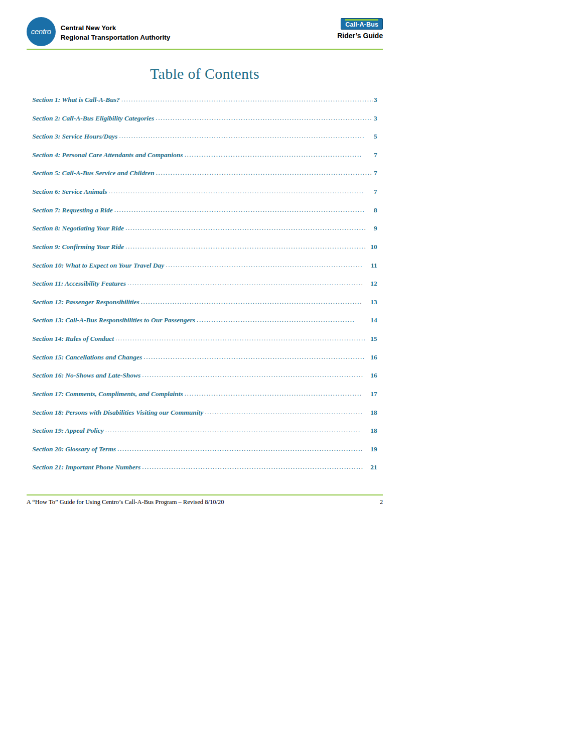centro
Central New York
Regional Transportation Authority
Call-A-Bus
Rider’s Guide
Table of Contents
Section 1: What is Call-A-Bus? ................................................................................................................... 3
Section 2: Call-A-Bus Eligibility Categories ......................................................................................... 3
Section 3: Service Hours/Days ..................................................................................................... 5
Section 4: Personal Care Attendants and Companions ......................................................................... 7
Section 5: Call-A-Bus Service and Children ......................................................................................... 7
Section 6: Service Animals ......................................................................................................... 7
Section 7: Requesting a Ride ....................................................................................................... 8
Section 8: Negotiating Your Ride ................................................................................................... 9
Section 9: Confirming Your Ride ................................................................................................... 10
Section 10: What to Expect on Your Travel Day ................................................................................. 11
Section 11: Accessibility Features ................................................................................................. 12
Section 12: Passenger Responsibilities ........................................................................................... 13
Section 13: Call-A-Bus Responsibilities to Our Passengers ................................................................. 14
Section 14: Rules of Conduct ....................................................................................................... 15
Section 15: Cancellations and Changes ........................................................................................... 16
Section 16: No-Shows and Late-Shows ........................................................................................... 16
Section 17: Comments, Compliments, and Complaints ......................................................................... 17
Section 18: Persons with Disabilities Visiting our Community ................................................................. 18
Section 19: Appeal Policy ......................................................................................................... 18
Section 20: Glossary of Terms ..................................................................................................... 19
Section 21: Important Phone Numbers ........................................................................................... 21
A “How To” Guide for Using Centro’s Call-A-Bus Program – Revised 8/10/20 2